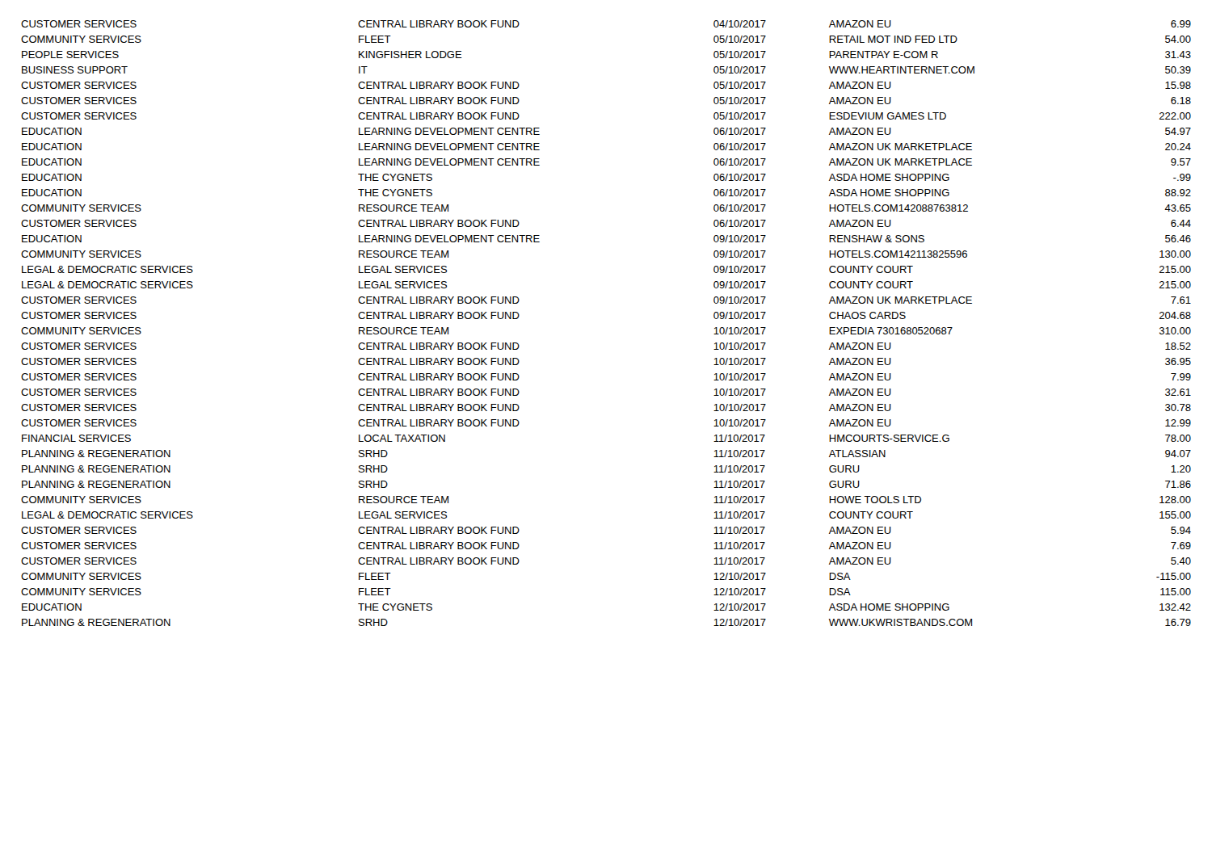| CUSTOMER SERVICES | CENTRAL LIBRARY BOOK FUND | 04/10/2017 | AMAZON EU | 6.99 |
| COMMUNITY SERVICES | FLEET | 05/10/2017 | RETAIL MOT IND FED LTD | 54.00 |
| PEOPLE SERVICES | KINGFISHER LODGE | 05/10/2017 | PARENTPAY E-COM R | 31.43 |
| BUSINESS SUPPORT | IT | 05/10/2017 | WWW.HEARTINTERNET.COM | 50.39 |
| CUSTOMER SERVICES | CENTRAL LIBRARY BOOK FUND | 05/10/2017 | AMAZON EU | 15.98 |
| CUSTOMER SERVICES | CENTRAL LIBRARY BOOK FUND | 05/10/2017 | AMAZON EU | 6.18 |
| CUSTOMER SERVICES | CENTRAL LIBRARY BOOK FUND | 05/10/2017 | ESDEVIUM GAMES LTD | 222.00 |
| EDUCATION | LEARNING DEVELOPMENT CENTRE | 06/10/2017 | AMAZON EU | 54.97 |
| EDUCATION | LEARNING DEVELOPMENT CENTRE | 06/10/2017 | AMAZON UK MARKETPLACE | 20.24 |
| EDUCATION | LEARNING DEVELOPMENT CENTRE | 06/10/2017 | AMAZON UK MARKETPLACE | 9.57 |
| EDUCATION | THE CYGNETS | 06/10/2017 | ASDA HOME SHOPPING | -.99 |
| EDUCATION | THE CYGNETS | 06/10/2017 | ASDA HOME SHOPPING | 88.92 |
| COMMUNITY SERVICES | RESOURCE TEAM | 06/10/2017 | HOTELS.COM142088763812 | 43.65 |
| CUSTOMER SERVICES | CENTRAL LIBRARY BOOK FUND | 06/10/2017 | AMAZON EU | 6.44 |
| EDUCATION | LEARNING DEVELOPMENT CENTRE | 09/10/2017 | RENSHAW & SONS | 56.46 |
| COMMUNITY SERVICES | RESOURCE TEAM | 09/10/2017 | HOTELS.COM142113825596 | 130.00 |
| LEGAL & DEMOCRATIC SERVICES | LEGAL SERVICES | 09/10/2017 | COUNTY COURT | 215.00 |
| LEGAL & DEMOCRATIC SERVICES | LEGAL SERVICES | 09/10/2017 | COUNTY COURT | 215.00 |
| CUSTOMER SERVICES | CENTRAL LIBRARY BOOK FUND | 09/10/2017 | AMAZON UK MARKETPLACE | 7.61 |
| CUSTOMER SERVICES | CENTRAL LIBRARY BOOK FUND | 09/10/2017 | CHAOS CARDS | 204.68 |
| COMMUNITY SERVICES | RESOURCE TEAM | 10/10/2017 | EXPEDIA 7301680520687 | 310.00 |
| CUSTOMER SERVICES | CENTRAL LIBRARY BOOK FUND | 10/10/2017 | AMAZON EU | 18.52 |
| CUSTOMER SERVICES | CENTRAL LIBRARY BOOK FUND | 10/10/2017 | AMAZON EU | 36.95 |
| CUSTOMER SERVICES | CENTRAL LIBRARY BOOK FUND | 10/10/2017 | AMAZON EU | 7.99 |
| CUSTOMER SERVICES | CENTRAL LIBRARY BOOK FUND | 10/10/2017 | AMAZON EU | 32.61 |
| CUSTOMER SERVICES | CENTRAL LIBRARY BOOK FUND | 10/10/2017 | AMAZON EU | 30.78 |
| CUSTOMER SERVICES | CENTRAL LIBRARY BOOK FUND | 10/10/2017 | AMAZON EU | 12.99 |
| FINANCIAL SERVICES | LOCAL TAXATION | 11/10/2017 | HMCOURTS-SERVICE.G | 78.00 |
| PLANNING & REGENERATION | SRHD | 11/10/2017 | ATLASSIAN | 94.07 |
| PLANNING & REGENERATION | SRHD | 11/10/2017 | GURU | 1.20 |
| PLANNING & REGENERATION | SRHD | 11/10/2017 | GURU | 71.86 |
| COMMUNITY SERVICES | RESOURCE TEAM | 11/10/2017 | HOWE TOOLS LTD | 128.00 |
| LEGAL & DEMOCRATIC SERVICES | LEGAL SERVICES | 11/10/2017 | COUNTY COURT | 155.00 |
| CUSTOMER SERVICES | CENTRAL LIBRARY BOOK FUND | 11/10/2017 | AMAZON EU | 5.94 |
| CUSTOMER SERVICES | CENTRAL LIBRARY BOOK FUND | 11/10/2017 | AMAZON EU | 7.69 |
| CUSTOMER SERVICES | CENTRAL LIBRARY BOOK FUND | 11/10/2017 | AMAZON EU | 5.40 |
| COMMUNITY SERVICES | FLEET | 12/10/2017 | DSA | -115.00 |
| COMMUNITY SERVICES | FLEET | 12/10/2017 | DSA | 115.00 |
| EDUCATION | THE CYGNETS | 12/10/2017 | ASDA HOME SHOPPING | 132.42 |
| PLANNING & REGENERATION | SRHD | 12/10/2017 | WWW.UKWRISTBANDS.COM | 16.79 |